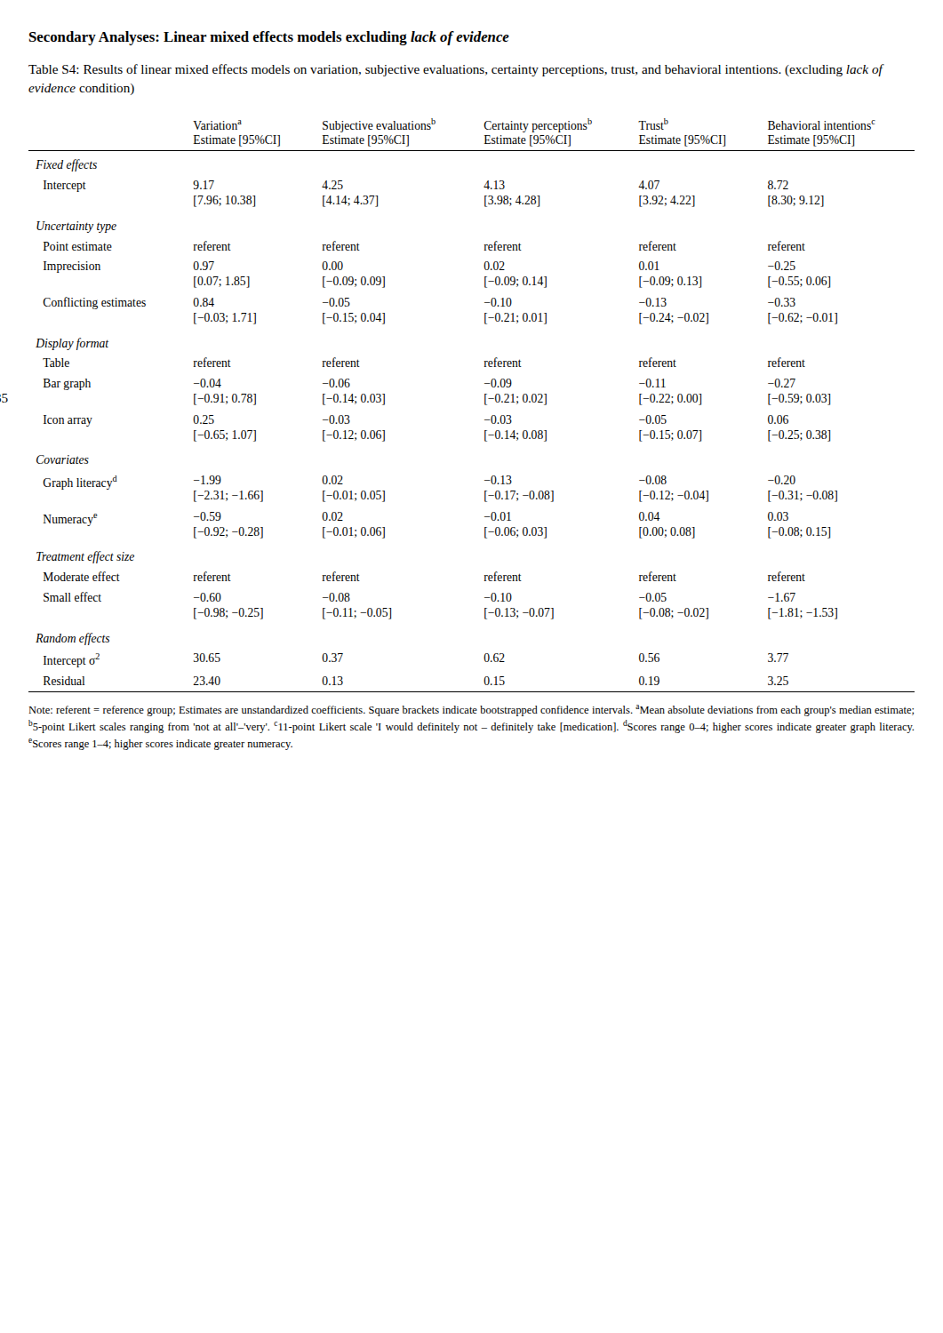35
Secondary Analyses: Linear mixed effects models excluding lack of evidence
Table S4: Results of linear mixed effects models on variation, subjective evaluations, certainty perceptions, trust, and behavioral intentions. (excluding lack of evidence condition)
| | Variation a Estimate [95%CI] | Subjective evaluations b Estimate [95%CI] | Certainty perceptions b Estimate [95%CI] | Trust b Estimate [95%CI] | Behavioral intentions c Estimate [95%CI] |
| --- | --- | --- | --- | --- | --- |
| Fixed effects | | | | | |
| Intercept | 9.17 [7.96; 10.38] | 4.25 [4.14; 4.37] | 4.13 [3.98; 4.28] | 4.07 [3.92; 4.22] | 8.72 [8.30; 9.12] |
| Uncertainty type | | | | | |
| Point estimate | referent | referent | referent | referent | referent |
| Imprecision | 0.97 [0.07; 1.85] | 0.00 [−0.09; 0.09] | 0.02 [−0.09; 0.14] | 0.01 [−0.09; 0.13] | −0.25 [−0.55; 0.06] |
| Conflicting estimates | 0.84 [−0.03; 1.71] | −0.05 [−0.15; 0.04] | −0.10 [−0.21; 0.01] | −0.13 [−0.24; −0.02] | −0.33 [−0.62; −0.01] |
| Display format | | | | | |
| Table | referent | referent | referent | referent | referent |
| Bar graph | −0.04 [−0.91; 0.78] | −0.06 [−0.14; 0.03] | −0.09 [−0.21; 0.02] | −0.11 [−0.22; 0.00] | −0.27 [−0.59; 0.03] |
| Icon array | 0.25 [−0.65; 1.07] | −0.03 [−0.12; 0.06] | −0.03 [−0.14; 0.08] | −0.05 [−0.15; 0.07] | 0.06 [−0.25; 0.38] |
| Covariates | | | | | |
| Graph literacy d | −1.99 [−2.31; −1.66] | 0.02 [−0.01; 0.05] | −0.13 [−0.17; −0.08] | −0.08 [−0.12; −0.04] | −0.20 [−0.31; −0.08] |
| Numeracy e | −0.59 [−0.92; −0.28] | 0.02 [−0.01; 0.06] | −0.01 [−0.06; 0.03] | 0.04 [0.00; 0.08] | 0.03 [−0.08; 0.15] |
| Treatment effect size | | | | | |
| Moderate effect | referent | referent | referent | referent | referent |
| Small effect | −0.60 [−0.98; −0.25] | −0.08 [−0.11; −0.05] | −0.10 [−0.13; −0.07] | −0.05 [−0.08; −0.02] | −1.67 [−1.81; −1.53] |
| Random effects | | | | | |
| Intercept σ 2 | 30.65 | 0.37 | 0.62 | 0.56 | 3.77 |
| Residual | 23.40 | 0.13 | 0.15 | 0.19 | 3.25 |
Note: referent = reference group; Estimates are unstandardized coefficients. Square brackets indicate bootstrapped confidence intervals. aMean absolute deviations from each group's median estimate; b5-point Likert scales ranging from 'not at all'–'very'. c11-point Likert scale 'I would definitely not – definitely take [medication]. dScores range 0–4; higher scores indicate greater graph literacy. eScores range 1–4; higher scores indicate greater numeracy.